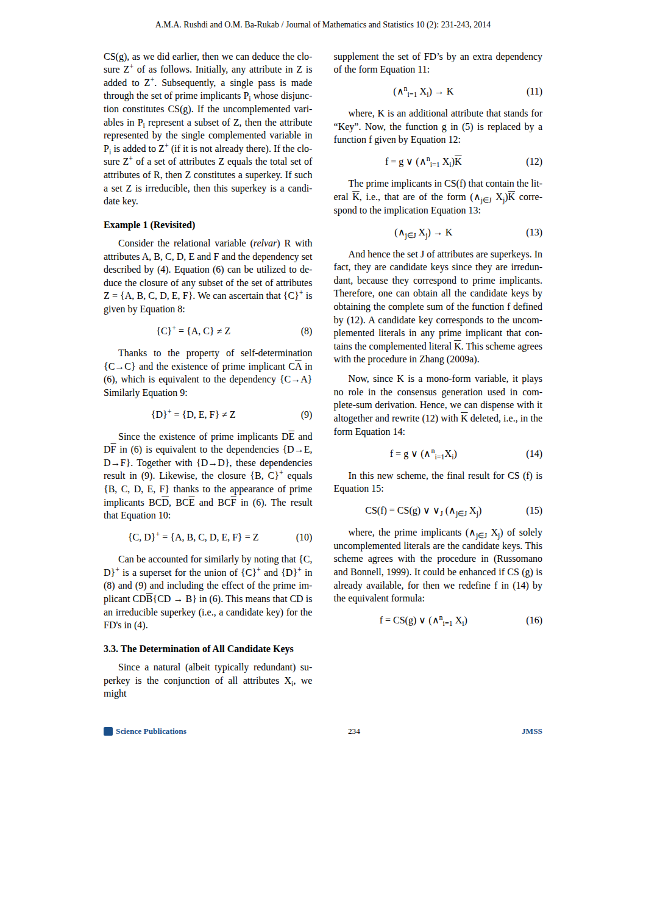A.M.A. Rushdi and O.M. Ba-Rukab / Journal of Mathematics and Statistics 10 (2): 231-243, 2014
CS(g), as we did earlier, then we can deduce the closure Z+ of as follows. Initially, any attribute in Z is added to Z+. Subsequently, a single pass is made through the set of prime implicants Pi whose disjunction constitutes CS(g). If the uncomplemented variables in Pi represent a subset of Z, then the attribute represented by the single complemented variable in Pi is added to Z+ (if it is not already there). If the closure Z+ of a set of attributes Z equals the total set of attributes of R, then Z constitutes a superkey. If such a set Z is irreducible, then this superkey is a candidate key.
Example 1 (Revisited)
Consider the relational variable (relvar) R with attributes A, B, C, D, E and F and the dependency set described by (4). Equation (6) can be utilized to deduce the closure of any subset of the set of attributes Z = {A, B, C, D, E, F}. We can ascertain that {C}+ is given by Equation 8:
{C}+ = {A, C} ≠ Z
(8)
Thanks to the property of self-determination {C→C} and the existence of prime implicant CA in (6), which is equivalent to the dependency {C→A} Similarly Equation 9:
{D}+ = {D, E, F} ≠ Z
(9)
Since the existence of prime implicants DE and DF in (6) is equivalent to the dependencies {D→E, D→F}. Together with {D→D}, these dependencies result in (9). Likewise, the closure {B, C}+ equals {B, C, D, E, F} thanks to the appearance of prime implicants BCD, BCE and BCF in (6). The result that Equation 10:
{C, D}+ = {A, B, C, D, E, F} = Z
(10)
Can be accounted for similarly by noting that {C, D}+ is a superset for the union of {C}+ and {D}+ in (8) and (9) and including the effect of the prime implicant CDB{CD → B} in (6). This means that CD is an irreducible superkey (i.e., a candidate key) for the FD's in (4).
3.3. The Determination of All Candidate Keys
Since a natural (albeit typically redundant) superkey is the conjunction of all attributes Xi, we might
supplement the set of FD’s by an extra dependency of the form Equation 11:
(∧ni=1 Xi) → K
(11)
where, K is an additional attribute that stands for “Key”. Now, the function g in (5) is replaced by a function f given by Equation 12:
f = g ∨ (∧ni=1 Xi)K
(12)
The prime implicants in CS(f) that contain the literal K, i.e., that are of the form (∧j∈J Xj)K correspond to the implication Equation 13:
(∧j∈J Xj) → K
(13)
And hence the set J of attributes are superkeys. In fact, they are candidate keys since they are irredundant, because they correspond to prime implicants. Therefore, one can obtain all the candidate keys by obtaining the complete sum of the function f defined by (12). A candidate key corresponds to the uncomplemented literals in any prime implicant that contains the complemented literal K. This scheme agrees with the procedure in Zhang (2009a).
Now, since K is a mono-form variable, it plays no role in the consensus generation used in complete-sum derivation. Hence, we can dispense with it altogether and rewrite (12) with K deleted, i.e., in the form Equation 14:
f = g ∨ (∧ni=1Xi)
(14)
In this new scheme, the final result for CS (f) is Equation 15:
CS(f) = CS(g) ∨ ∨J (∧j∈J Xj)
(15)
where, the prime implicants (∧j∈J Xj) of solely uncomplemented literals are the candidate keys. This scheme agrees with the procedure in (Russomano and Bonnell, 1999). It could be enhanced if CS (g) is already available, for then we redefine f in (14) by the equivalent formula:
f = CS(g) ∨ (∧ni=1 Xi)
(16)
Science Publications
234
JMSS